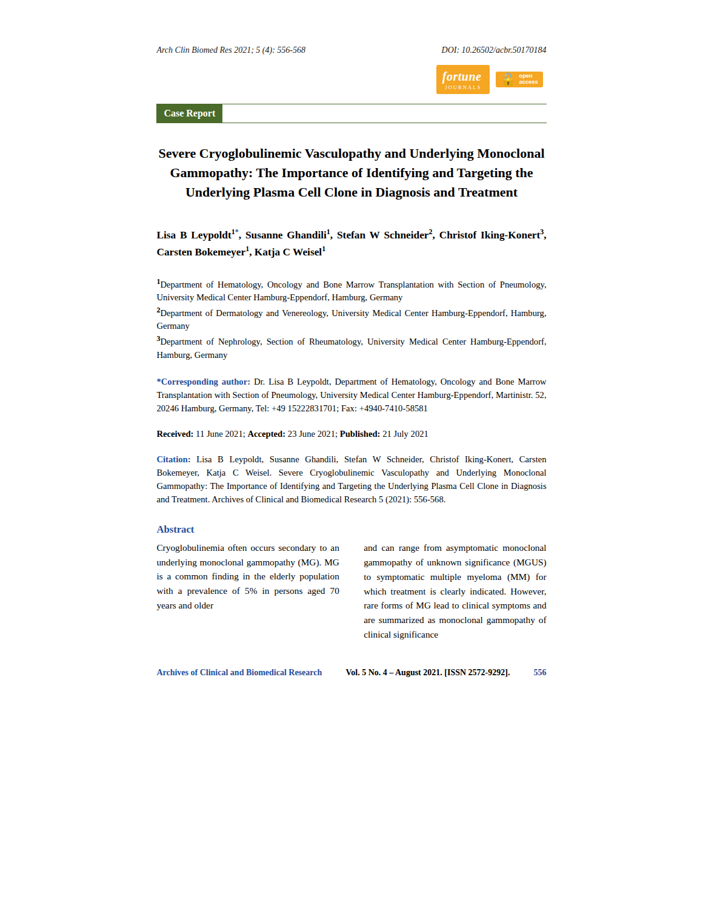Arch Clin Biomed Res 2021; 5 (4): 556-568
DOI: 10.26502/acbr.50170184
fortuneJOURNALS 🔓open
access
Case Report
Severe Cryoglobulinemic Vasculopathy and Underlying Monoclonal Gammopathy: The Importance of Identifying and Targeting the Underlying Plasma Cell Clone in Diagnosis and Treatment
Lisa B Leypoldt1*, Susanne Ghandili1, Stefan W Schneider2, Christof Iking-Konert3, Carsten Bokemeyer1, Katja C Weisel1
1Department of Hematology, Oncology and Bone Marrow Transplantation with Section of Pneumology, University Medical Center Hamburg-Eppendorf, Hamburg, Germany
2Department of Dermatology and Venereology, University Medical Center Hamburg-Eppendorf, Hamburg, Germany
3Department of Nephrology, Section of Rheumatology, University Medical Center Hamburg-Eppendorf, Hamburg, Germany
*Corresponding author: Dr. Lisa B Leypoldt, Department of Hematology, Oncology and Bone Marrow Transplantation with Section of Pneumology, University Medical Center Hamburg-Eppendorf, Martinistr. 52, 20246 Hamburg, Germany, Tel: +49 15222831701; Fax: +4940-7410-58581
Received: 11 June 2021; Accepted: 23 June 2021; Published: 21 July 2021
Citation: Lisa B Leypoldt, Susanne Ghandili, Stefan W Schneider, Christof Iking-Konert, Carsten Bokemeyer, Katja C Weisel. Severe Cryoglobulinemic Vasculopathy and Underlying Monoclonal Gammopathy: The Importance of Identifying and Targeting the Underlying Plasma Cell Clone in Diagnosis and Treatment. Archives of Clinical and Biomedical Research 5 (2021): 556-568.
Abstract
Cryoglobulinemia often occurs secondary to an underlying monoclonal gammopathy (MG). MG is a common finding in the elderly population with a prevalence of 5% in persons aged 70 years and older
and can range from asymptomatic monoclonal gammopathy of unknown significance (MGUS) to symptomatic multiple myeloma (MM) for which treatment is clearly indicated. However, rare forms of MG lead to clinical symptoms and are summarized as monoclonal gammopathy of clinical significance
Archives of Clinical and Biomedical Research
Vol. 5 No. 4 – August 2021. [ISSN 2572-9292].
556